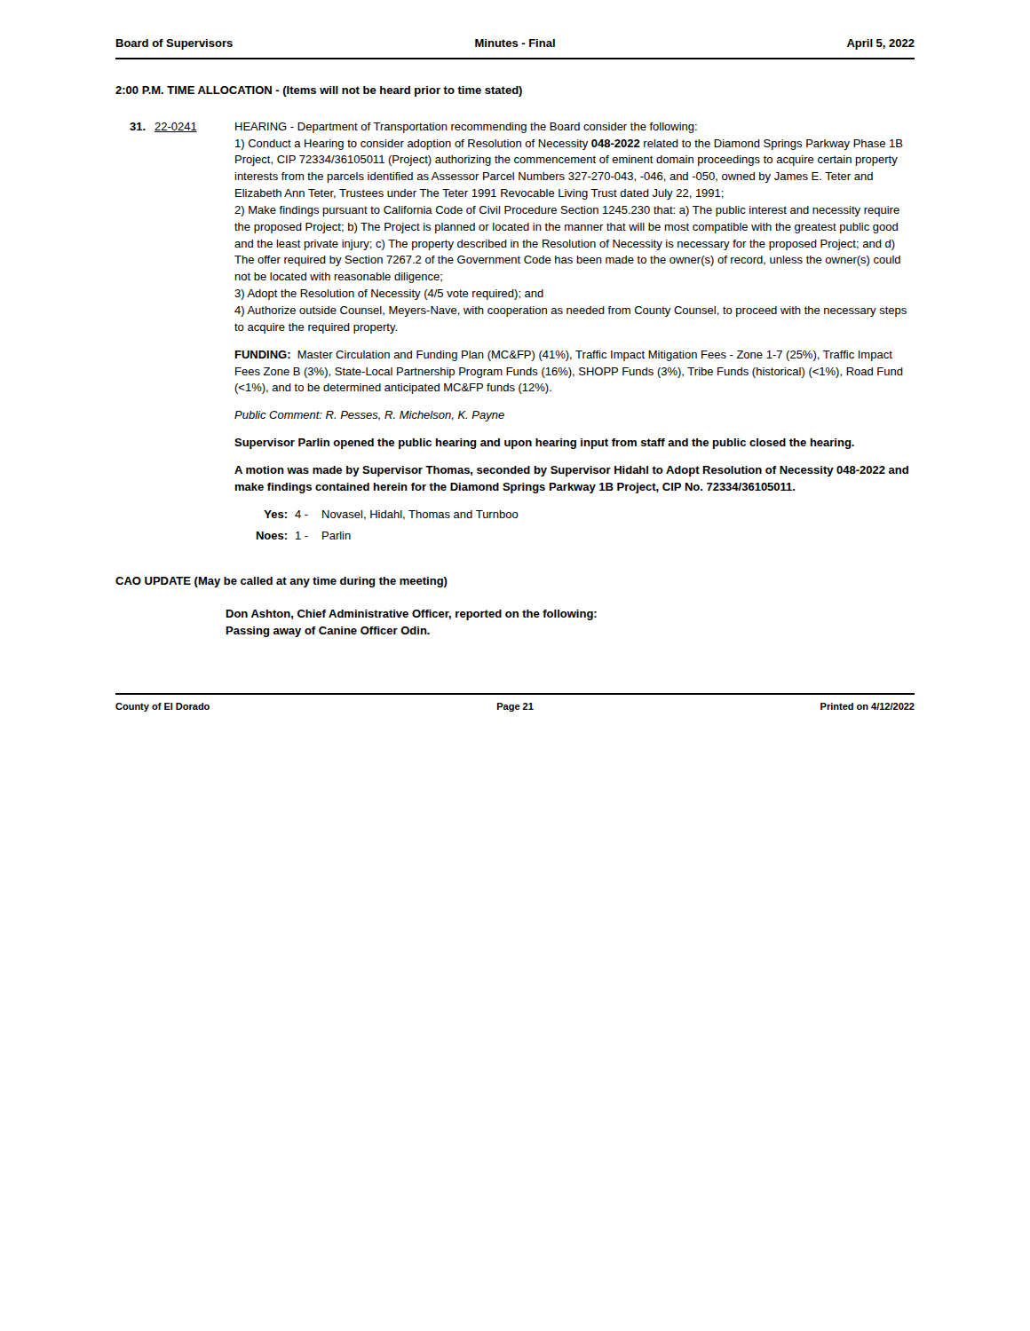Board of Supervisors
Minutes - Final
April 5, 2022
2:00 P.M. TIME ALLOCATION - (Items will not be heard prior to time stated)
31.
22-0241
HEARING - Department of Transportation recommending the Board consider the following:
1) Conduct a Hearing to consider adoption of Resolution of Necessity 048-2022 related to the Diamond Springs Parkway Phase 1B Project, CIP 72334/36105011 (Project) authorizing the commencement of eminent domain proceedings to acquire certain property interests from the parcels identified as Assessor Parcel Numbers 327-270-043, -046, and -050, owned by James E. Teter and Elizabeth Ann Teter, Trustees under The Teter 1991 Revocable Living Trust dated July 22, 1991;
2) Make findings pursuant to California Code of Civil Procedure Section 1245.230 that: a) The public interest and necessity require the proposed Project; b) The Project is planned or located in the manner that will be most compatible with the greatest public good and the least private injury; c) The property described in the Resolution of Necessity is necessary for the proposed Project; and d) The offer required by Section 7267.2 of the Government Code has been made to the owner(s) of record, unless the owner(s) could not be located with reasonable diligence;
3) Adopt the Resolution of Necessity (4/5 vote required); and
4) Authorize outside Counsel, Meyers-Nave, with cooperation as needed from County Counsel, to proceed with the necessary steps to acquire the required property.
FUNDING: Master Circulation and Funding Plan (MC&FP) (41%), Traffic Impact Mitigation Fees - Zone 1-7 (25%), Traffic Impact Fees Zone B (3%), State-Local Partnership Program Funds (16%), SHOPP Funds (3%), Tribe Funds (historical) (<1%), Road Fund (<1%), and to be determined anticipated MC&FP funds (12%).
Public Comment: R. Pesses, R. Michelson, K. Payne
Supervisor Parlin opened the public hearing and upon hearing input from staff and the public closed the hearing.
A motion was made by Supervisor Thomas, seconded by Supervisor Hidahl to Adopt Resolution of Necessity 048-2022 and make findings contained herein for the Diamond Springs Parkway 1B Project, CIP No. 72334/36105011.
Yes:
4 -
Novasel, Hidahl, Thomas and Turnboo
Noes:
1 -
Parlin
CAO UPDATE (May be called at any time during the meeting)
Don Ashton, Chief Administrative Officer, reported on the following:
Passing away of Canine Officer Odin.
County of El Dorado
Page 21
Printed on 4/12/2022